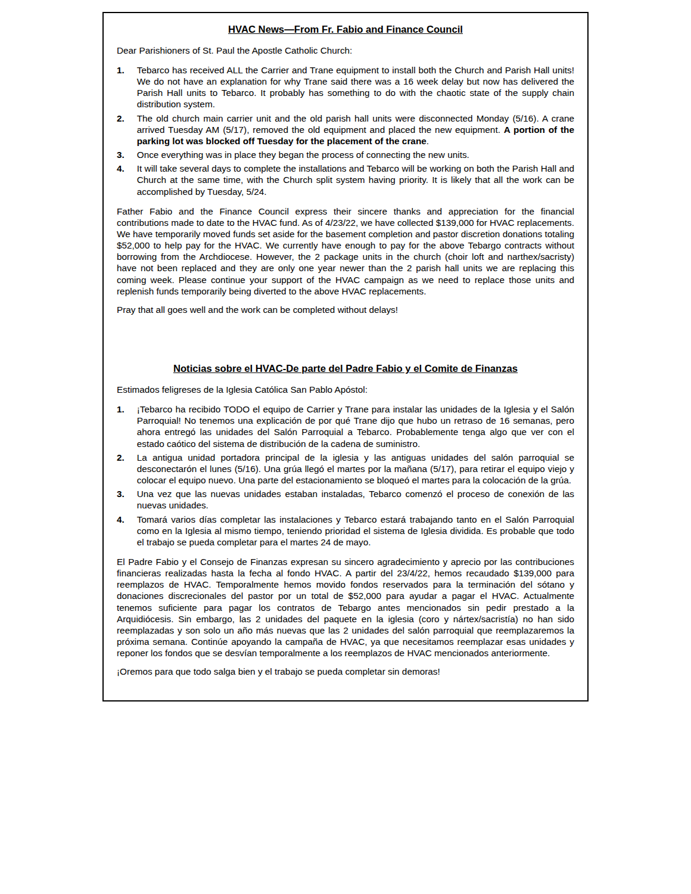HVAC News—From Fr. Fabio and Finance Council
Dear Parishioners of St. Paul the Apostle Catholic Church:
Tebarco has received ALL the Carrier and Trane equipment to install both the Church and Parish Hall units! We do not have an explanation for why Trane said there was a 16 week delay but now has delivered the Parish Hall units to Tebarco. It probably has something to do with the chaotic state of the supply chain distribution system.
The old church main carrier unit and the old parish hall units were disconnected Monday (5/16). A crane arrived Tuesday AM (5/17), removed the old equipment and placed the new equipment. A portion of the parking lot was blocked off Tuesday for the placement of the crane.
Once everything was in place they began the process of connecting the new units.
It will take several days to complete the installations and Tebarco will be working on both the Parish Hall and Church at the same time, with the Church split system having priority. It is likely that all the work can be accomplished by Tuesday, 5/24.
Father Fabio and the Finance Council express their sincere thanks and appreciation for the financial contributions made to date to the HVAC fund. As of 4/23/22, we have collected $139,000 for HVAC replacements. We have temporarily moved funds set aside for the basement completion and pastor discretion donations totaling $52,000 to help pay for the HVAC. We currently have enough to pay for the above Tebargo contracts without borrowing from the Archdiocese. However, the 2 package units in the church (choir loft and narthex/sacristy) have not been replaced and they are only one year newer than the 2 parish hall units we are replacing this coming week. Please continue your support of the HVAC campaign as we need to replace those units and replenish funds temporarily being diverted to the above HVAC replacements.
Pray that all goes well and the work can be completed without delays!
Noticias sobre el HVAC-De parte del Padre Fabio y el Comite de Finanzas
Estimados feligreses de la Iglesia Católica San Pablo Apóstol:
¡Tebarco ha recibido TODO el equipo de Carrier y Trane para instalar las unidades de la Iglesia y el Salón Parroquial! No tenemos una explicación de por qué Trane dijo que hubo un retraso de 16 semanas, pero ahora entregó las unidades del Salón Parroquial a Tebarco. Probablemente tenga algo que ver con el estado caótico del sistema de distribución de la cadena de suministro.
La antigua unidad portadora principal de la iglesia y las antiguas unidades del salón parroquial se desconectarón el lunes (5/16). Una grúa llegó el martes por la mañana (5/17), para retirar el equipo viejo y colocar el equipo nuevo. Una parte del estacionamiento se bloqueó el martes para la colocación de la grúa.
Una vez que las nuevas unidades estaban instaladas, Tebarco comenzó el proceso de conexión de las nuevas unidades.
Tomará varios días completar las instalaciones y Tebarco estará trabajando tanto en el Salón Parroquial como en la Iglesia al mismo tiempo, teniendo prioridad el sistema de Iglesia dividida. Es probable que todo el trabajo se pueda completar para el martes 24 de mayo.
El Padre Fabio y el Consejo de Finanzas expresan su sincero agradecimiento y aprecio por las contribuciones financieras realizadas hasta la fecha al fondo HVAC. A partir del 23/4/22, hemos recaudado $139,000 para reemplazos de HVAC. Temporalmente hemos movido fondos reservados para la terminación del sótano y donaciones discrecionales del pastor por un total de $52,000 para ayudar a pagar el HVAC. Actualmente tenemos suficiente para pagar los contratos de Tebargo antes mencionados sin pedir prestado a la Arquidiócesis. Sin embargo, las 2 unidades del paquete en la iglesia (coro y nártex/sacristía) no han sido reemplazadas y son solo un año más nuevas que las 2 unidades del salón parroquial que reemplazaremos la próxima semana. Continúe apoyando la campaña de HVAC, ya que necesitamos reemplazar esas unidades y reponer los fondos que se desvían temporalmente a los reemplazos de HVAC mencionados anteriormente.
¡Oremos para que todo salga bien y el trabajo se pueda completar sin demoras!